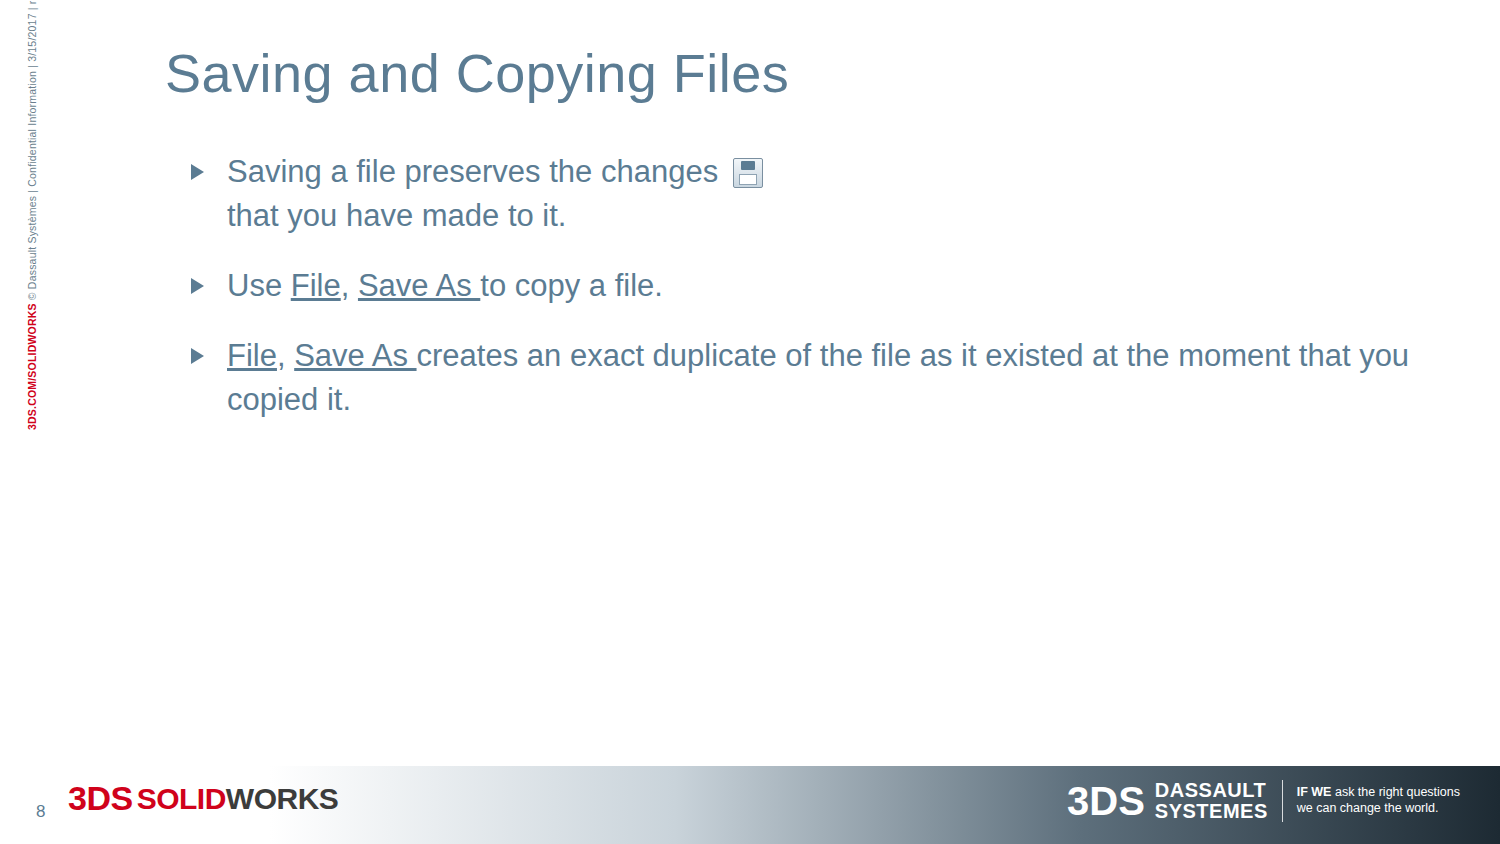Saving and Copying Files
Saving a file preserves the changes
that you have made to it.
Use File, Save As to copy a file.
File, Save As creates an exact duplicate of the file as it existed at the moment that you copied it.
3DS.COM/SOLIDWORKS © Dassault Systèmes | Confidential Information | 3/15/2017 | ref.: 3DS_Document_2012
8
3DS SOLID WORKS
3DS DASSAULT
SYSTEMES IF WE ask the right questions
we can change the world.